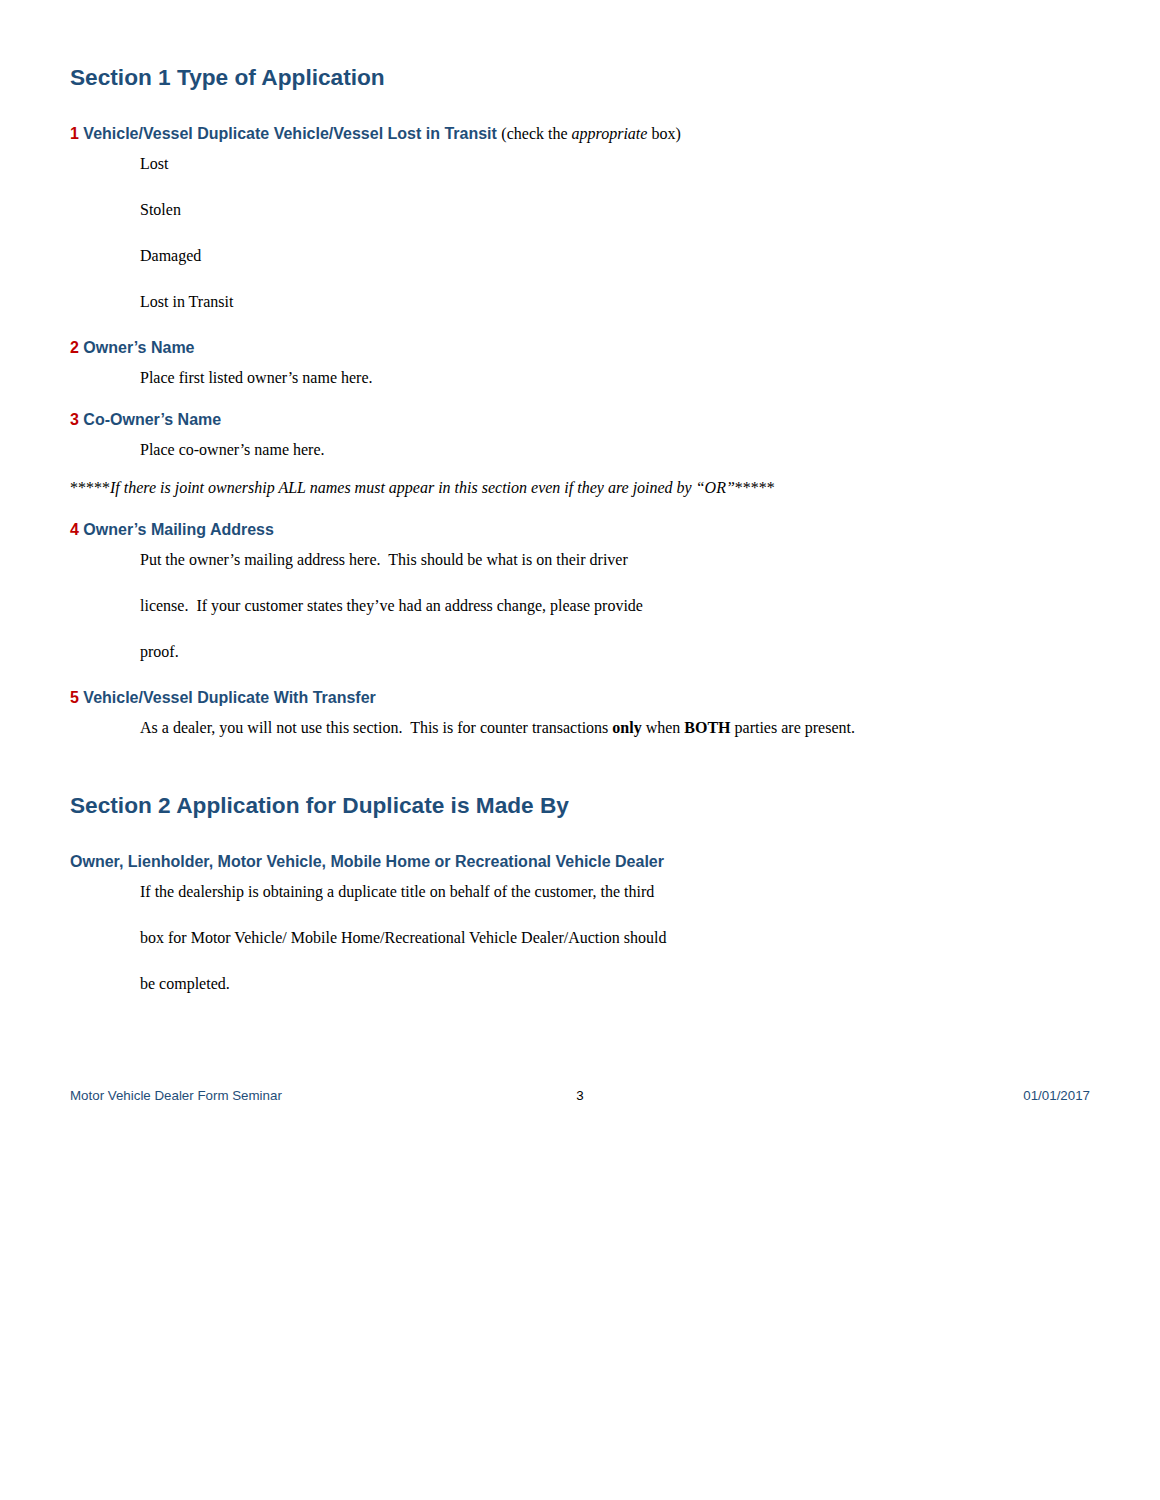Section 1 Type of Application
1 Vehicle/Vessel Duplicate Vehicle/Vessel Lost in Transit (check the appropriate box)
Lost
Stolen
Damaged
Lost in Transit
2 Owner’s Name
Place first listed owner’s name here.
3 Co-Owner’s Name
Place co-owner’s name here.
*****If there is joint ownership ALL names must appear in this section even if they are joined by “OR”*****
4 Owner’s Mailing Address
Put the owner’s mailing address here. This should be what is on their driver
license. If your customer states they’ve had an address change, please provide
proof.
5 Vehicle/Vessel Duplicate With Transfer
As a dealer, you will not use this section. This is for counter transactions only when BOTH parties are present.
Section 2 Application for Duplicate is Made By
Owner, Lienholder, Motor Vehicle, Mobile Home or Recreational Vehicle Dealer
If the dealership is obtaining a duplicate title on behalf of the customer, the third
box for Motor Vehicle/ Mobile Home/Recreational Vehicle Dealer/Auction should
be completed.
Motor Vehicle Dealer Form Seminar
3
01/01/2017